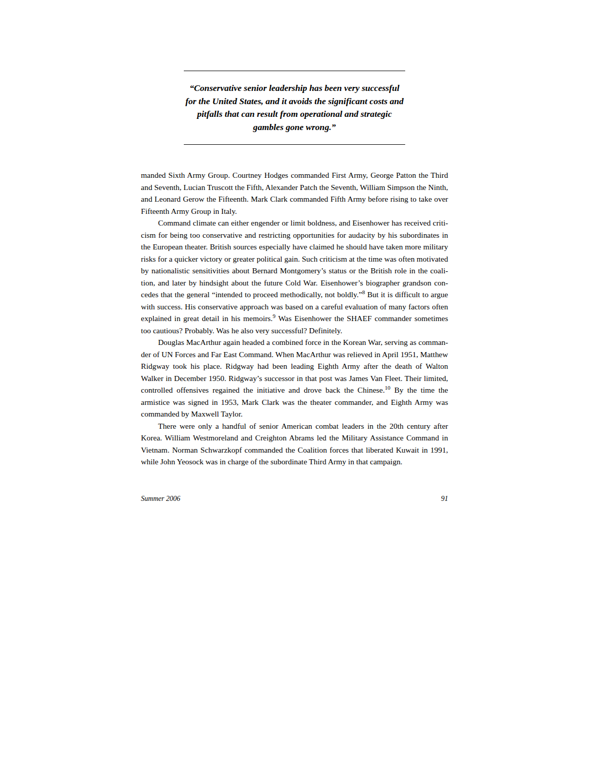“Conservative senior leadership has been very successful for the United States, and it avoids the significant costs and pitfalls that can result from operational and strategic gambles gone wrong.”
manded Sixth Army Group. Courtney Hodges commanded First Army, George Patton the Third and Seventh, Lucian Truscott the Fifth, Alexander Patch the Seventh, William Simpson the Ninth, and Leonard Gerow the Fifteenth. Mark Clark commanded Fifth Army before rising to take over Fifteenth Army Group in Italy.
Command climate can either engender or limit boldness, and Eisenhower has received criticism for being too conservative and restricting opportunities for audacity by his subordinates in the European theater. British sources especially have claimed he should have taken more military risks for a quicker victory or greater political gain. Such criticism at the time was often motivated by nationalistic sensitivities about Bernard Montgomery’s status or the British role in the coalition, and later by hindsight about the future Cold War. Eisenhower’s biographer grandson concedes that the general “intended to proceed methodically, not boldly.”8 But it is difficult to argue with success. His conservative approach was based on a careful evaluation of many factors often explained in great detail in his memoirs.9 Was Eisenhower the SHAEF commander sometimes too cautious? Probably. Was he also very successful? Definitely.
Douglas MacArthur again headed a combined force in the Korean War, serving as commander of UN Forces and Far East Command. When MacArthur was relieved in April 1951, Matthew Ridgway took his place. Ridgway had been leading Eighth Army after the death of Walton Walker in December 1950. Ridgway’s successor in that post was James Van Fleet. Their limited, controlled offensives regained the initiative and drove back the Chinese.10 By the time the armistice was signed in 1953, Mark Clark was the theater commander, and Eighth Army was commanded by Maxwell Taylor.
There were only a handful of senior American combat leaders in the 20th century after Korea. William Westmoreland and Creighton Abrams led the Military Assistance Command in Vietnam. Norman Schwarzkopf commanded the Coalition forces that liberated Kuwait in 1991, while John Yeosock was in charge of the subordinate Third Army in that campaign.
Summer 2006 91